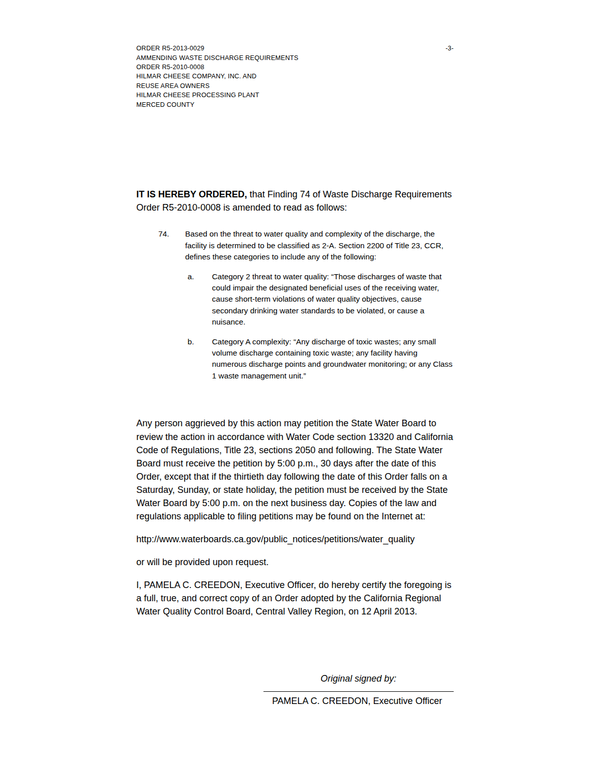-3-
ORDER R5-2013-0029
AMMENDING WASTE DISCHARGE REQUIREMENTS
ORDER R5-2010-0008
HILMAR CHEESE COMPANY, INC. AND
REUSE AREA OWNERS
HILMAR CHEESE PROCESSING PLANT
MERCED COUNTY
IT IS HEREBY ORDERED, that Finding 74 of Waste Discharge Requirements Order R5-2010-0008 is amended to read as follows:
74.
Based on the threat to water quality and complexity of the discharge, the facility is determined to be classified as 2-A. Section 2200 of Title 23, CCR, defines these categories to include any of the following:
a.
Category 2 threat to water quality: “Those discharges of waste that could impair the designated beneficial uses of the receiving water, cause short-term violations of water quality objectives, cause secondary drinking water standards to be violated, or cause a nuisance.
b.
Category A complexity: “Any discharge of toxic wastes; any small volume discharge containing toxic waste; any facility having numerous discharge points and groundwater monitoring; or any Class 1 waste management unit.”
Any person aggrieved by this action may petition the State Water Board to review the action in accordance with Water Code section 13320 and California Code of Regulations, Title 23, sections 2050 and following. The State Water Board must receive the petition by 5:00 p.m., 30 days after the date of this Order, except that if the thirtieth day following the date of this Order falls on a Saturday, Sunday, or state holiday, the petition must be received by the State Water Board by 5:00 p.m. on the next business day. Copies of the law and regulations applicable to filing petitions may be found on the Internet at:
http://www.waterboards.ca.gov/public_notices/petitions/water_quality
or will be provided upon request.
I, PAMELA C. CREEDON, Executive Officer, do hereby certify the foregoing is a full, true, and correct copy of an Order adopted by the California Regional Water Quality Control Board, Central Valley Region, on 12 April 2013.
Original signed by:
PAMELA C. CREEDON, Executive Officer